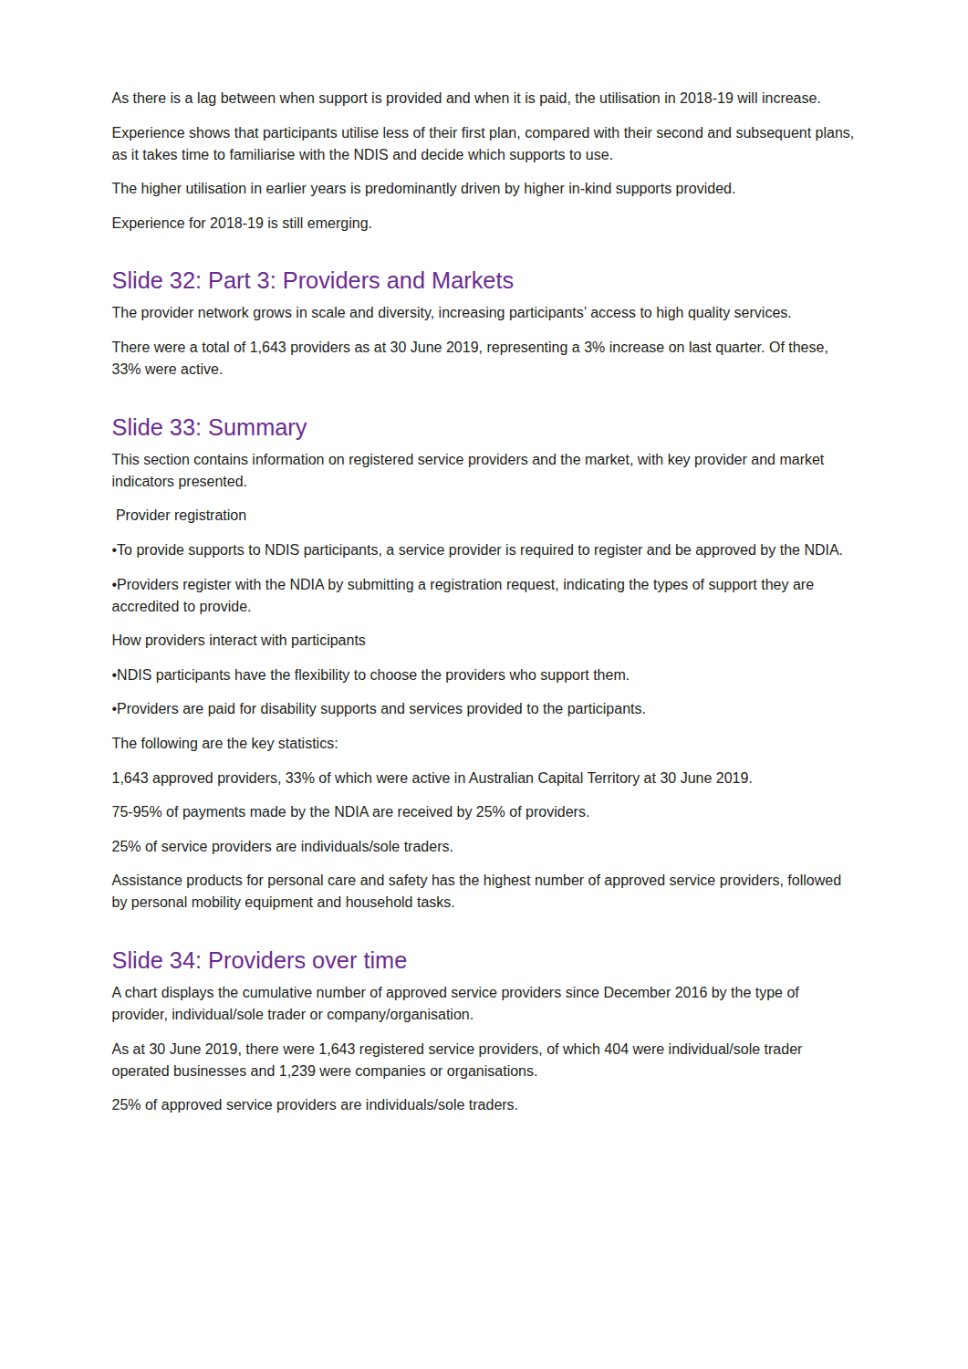As there is a lag between when support is provided and when it is paid, the utilisation in 2018-19 will increase.
Experience shows that participants utilise less of their first plan, compared with their second and subsequent plans, as it takes time to familiarise with the NDIS and decide which supports to use.
The higher utilisation in earlier years is predominantly driven by higher in-kind supports provided.
Experience for 2018-19 is still emerging.
Slide 32: Part 3: Providers and Markets
The provider network grows in scale and diversity, increasing participants’ access to high quality services.
There were a total of 1,643 providers as at 30 June 2019, representing a 3% increase on last quarter. Of these, 33% were active.
Slide 33: Summary
This section contains information on registered service providers and the market, with key provider and market indicators presented.
Provider registration
•To provide supports to NDIS participants, a service provider is required to register and be approved by the NDIA.
•Providers register with the NDIA by submitting a registration request, indicating the types of support they are accredited to provide.
How providers interact with participants
•NDIS participants have the flexibility to choose the providers who support them.
•Providers are paid for disability supports and services provided to the participants.
The following are the key statistics:
1,643 approved providers, 33% of which were active in Australian Capital Territory at 30 June 2019.
75-95% of payments made by the NDIA are received by 25% of providers.
25% of service providers are individuals/sole traders.
Assistance products for personal care and safety has the highest number of approved service providers, followed by personal mobility equipment and household tasks.
Slide 34: Providers over time
A chart displays the cumulative number of approved service providers since December 2016 by the type of provider, individual/sole trader or company/organisation.
As at 30 June 2019, there were 1,643 registered service providers, of which 404 were individual/sole trader operated businesses and 1,239 were companies or organisations.
25% of approved service providers are individuals/sole traders.